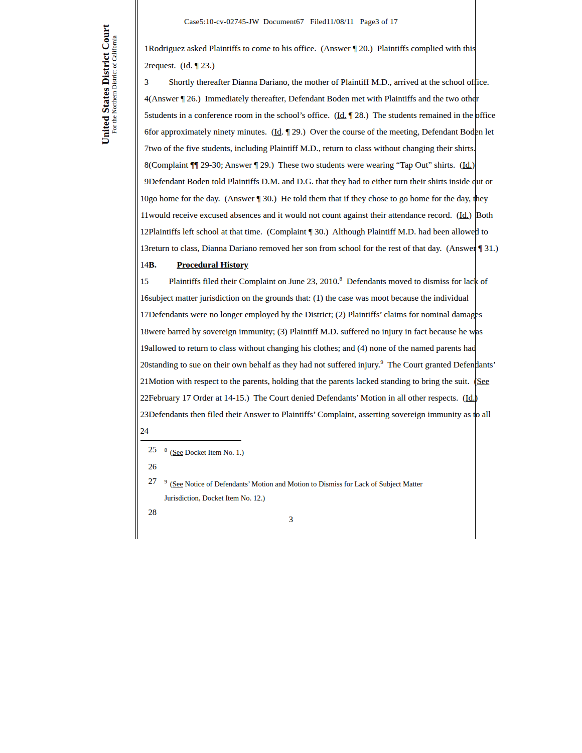Case5:10-cv-02745-JW Document67 Filed11/08/11 Page3 of 17
United States District Court
For the Northern District of California
| 1 | Rodriguez asked Plaintiffs to come to his office. (Answer ¶ 20.) Plaintiffs complied with this |
| 2 | request. ( Id . ¶ 23.) |
| 3 | Shortly thereafter Dianna Dariano, the mother of Plaintiff M.D., arrived at the school office. |
| 4 | (Answer ¶ 26.) Immediately thereafter, Defendant Boden met with Plaintiffs and the two other |
| 5 | students in a conference room in the school’s office. ( Id. ¶ 28.) The students remained in the office |
| 6 | for approximately ninety minutes. ( Id . ¶ 29.) Over the course of the meeting, Defendant Boden let |
| 7 | two of the five students, including Plaintiff M.D., return to class without changing their shirts. |
| 8 | (Complaint ¶¶ 29-30; Answer ¶ 29.) These two students were wearing “Tap Out” shirts. ( Id. ) |
| 9 | Defendant Boden told Plaintiffs D.M. and D.G. that they had to either turn their shirts inside out or |
| 10 | go home for the day. (Answer ¶ 30.) He told them that if they chose to go home for the day, they |
| 11 | would receive excused absences and it would not count against their attendance record. ( Id. ) Both |
| 12 | Plaintiffs left school at that time. (Complaint ¶ 30.) Although Plaintiff M.D. had been allowed to |
| 13 | return to class, Dianna Dariano removed her son from school for the rest of that day. (Answer ¶ 31.) |
| 14 | B. Procedural History |
| 15 | Plaintiffs filed their Complaint on June 23, 2010. 8 Defendants moved to dismiss for lack of |
| 16 | subject matter jurisdiction on the grounds that: (1) the case was moot because the individual |
| 17 | Defendants were no longer employed by the District; (2) Plaintiffs’ claims for nominal damages |
| 18 | were barred by sovereign immunity; (3) Plaintiff M.D. suffered no injury in fact because he was |
| 19 | allowed to return to class without changing his clothes; and (4) none of the named parents had |
| 20 | standing to sue on their own behalf as they had not suffered injury. 9 The Court granted Defendants’ |
| 21 | Motion with respect to the parents, holding that the parents lacked standing to bring the suit. ( See |
| 22 | February 17 Order at 14-15.) The Court denied Defendants’ Motion in all other respects. ( Id. ) |
| 23 | Defendants then filed their Answer to Plaintiffs’ Complaint, asserting sovereign immunity as to all |
| 24 | |
25
8 (See Docket Item No. 1.)
26
27
9 (See Notice of Defendants’ Motion and Motion to Dismiss for Lack of Subject Matter
Jurisdiction, Docket Item No. 12.)
28
3